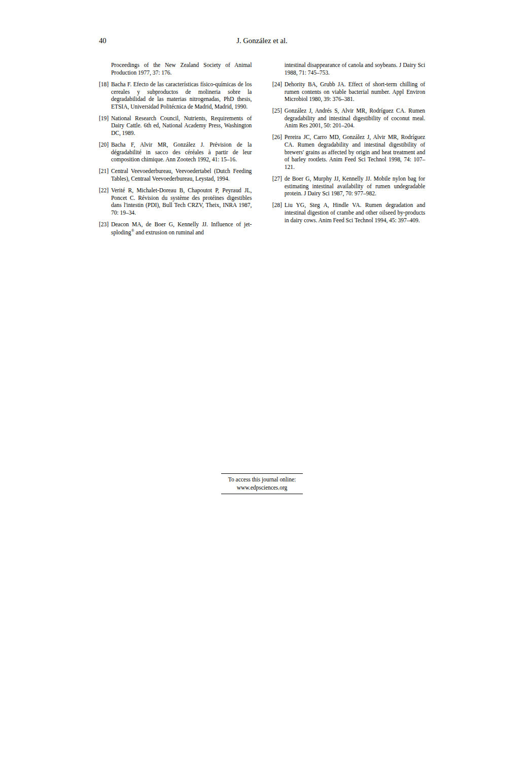40
J. González et al.
Proceedings of the New Zealand Society of Animal Production 1977, 37: 176.
[18]
Bacha F. Efecto de las características físico-químicas de los cereales y subproductos de molineria sobre la degradabilidad de las materias nitrogenadas, PhD thesis, ETSIA, Universidad Politécnica de Madrid, Madrid, 1990.
[19]
National Research Council, Nutrients, Requirements of Dairy Cattle. 6th ed, National Academy Press, Washington DC, 1989.
[20]
Bacha F, Alvir MR, González J. Prévision de la dégradabilité in sacco des céréales à partir de leur composition chimique. Ann Zootech 1992, 41: 15–16.
[21]
Central Veevoederbureau, Veevoedertabel (Dutch Feeding Tables), Centraal Veevoederbureau, Leystad, 1994.
[22]
Verité R, Michalet-Doreau B, Chapoutot P, Peyraud JL, Poncet C. Révision du système des protéines digestibles dans l'intestin (PDI), Bull Tech CRZV, Theix, INRA 1987, 70: 19–34.
[23]
Deacon MA, de Boer G, Kennelly JJ. Influence of jet-sploding® and extrusion on ruminal and
intestinal disappearance of canola and soybeans. J Dairy Sci 1988, 71: 745–753.
[24]
Dehority BA, Grubb JA. Effect of short-term chilling of rumen contents on viable bacterial number. Appl Environ Microbiol 1980, 39: 376–381.
[25]
González J, Andrés S, Alvir MR, Rodríguez CA. Rumen degradability and intestinal digestibility of coconut meal. Anim Res 2001, 50: 201–204.
[26]
Pereira JC, Carro MD, González J, Alvir MR, Rodríguez CA. Rumen degradability and intestinal digestibility of brewers' grains as affected by origin and heat treatment and of barley rootlets. Anim Feed Sci Technol 1998, 74: 107–121.
[27]
de Boer G, Murphy JJ, Kennelly JJ. Mobile nylon bag for estimating intestinal availability of rumen undegradable protein. J Dairy Sci 1987, 70: 977–982.
[28]
Liu YG, Steg A, Hindle VA. Rumen degradation and intestinal digestion of crambe and other oilseed by-products in dairy cows. Anim Feed Sci Technol 1994, 45: 397–409.
To access this journal online:
www.edpsciences.org